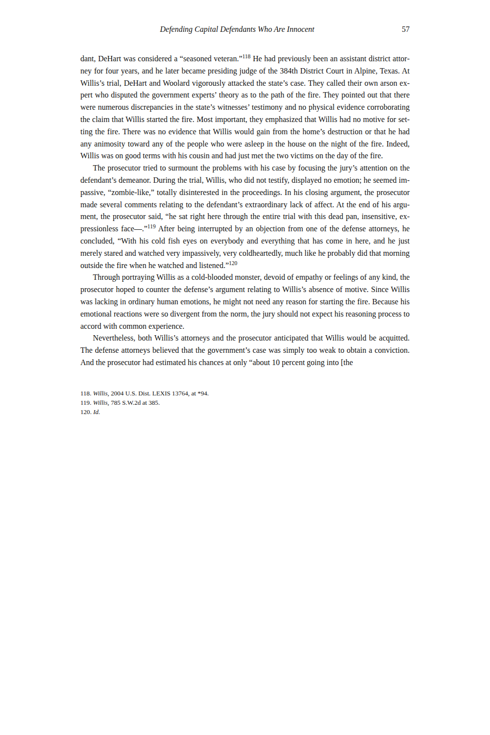Defending Capital Defendants Who Are Innocent 57
dant, DeHart was considered a “seasoned veteran.”118 He had previously been an assistant district attorney for four years, and he later became presiding judge of the 384th District Court in Alpine, Texas. At Willis’s trial, DeHart and Woolard vigorously attacked the state’s case. They called their own arson expert who disputed the government experts’ theory as to the path of the fire. They pointed out that there were numerous discrepancies in the state’s witnesses’ testimony and no physical evidence corroborating the claim that Willis started the fire. Most important, they emphasized that Willis had no motive for setting the fire. There was no evidence that Willis would gain from the home’s destruction or that he had any animosity toward any of the people who were asleep in the house on the night of the fire. Indeed, Willis was on good terms with his cousin and had just met the two victims on the day of the fire.
The prosecutor tried to surmount the problems with his case by focusing the jury’s attention on the defendant’s demeanor. During the trial, Willis, who did not testify, displayed no emotion; he seemed impassive, “zombie-like,” totally disinterested in the proceedings. In his closing argument, the prosecutor made several comments relating to the defendant’s extraordinary lack of affect. At the end of his argument, the prosecutor said, “he sat right here through the entire trial with this dead pan, insensitive, expressionless face—.”119 After being interrupted by an objection from one of the defense attorneys, he concluded, “With his cold fish eyes on everybody and everything that has come in here, and he just merely stared and watched very impassively, very coldheartedly, much like he probably did that morning outside the fire when he watched and listened.”120
Through portraying Willis as a cold-blooded monster, devoid of empathy or feelings of any kind, the prosecutor hoped to counter the defense’s argument relating to Willis’s absence of motive. Since Willis was lacking in ordinary human emotions, he might not need any reason for starting the fire. Because his emotional reactions were so divergent from the norm, the jury should not expect his reasoning process to accord with common experience.
Nevertheless, both Willis’s attorneys and the prosecutor anticipated that Willis would be acquitted. The defense attorneys believed that the government’s case was simply too weak to obtain a conviction. And the prosecutor had estimated his chances at only “about 10 percent going into [the
118. Willis, 2004 U.S. Dist. LEXIS 13764, at *94.
119. Willis, 785 S.W.2d at 385.
120. Id.